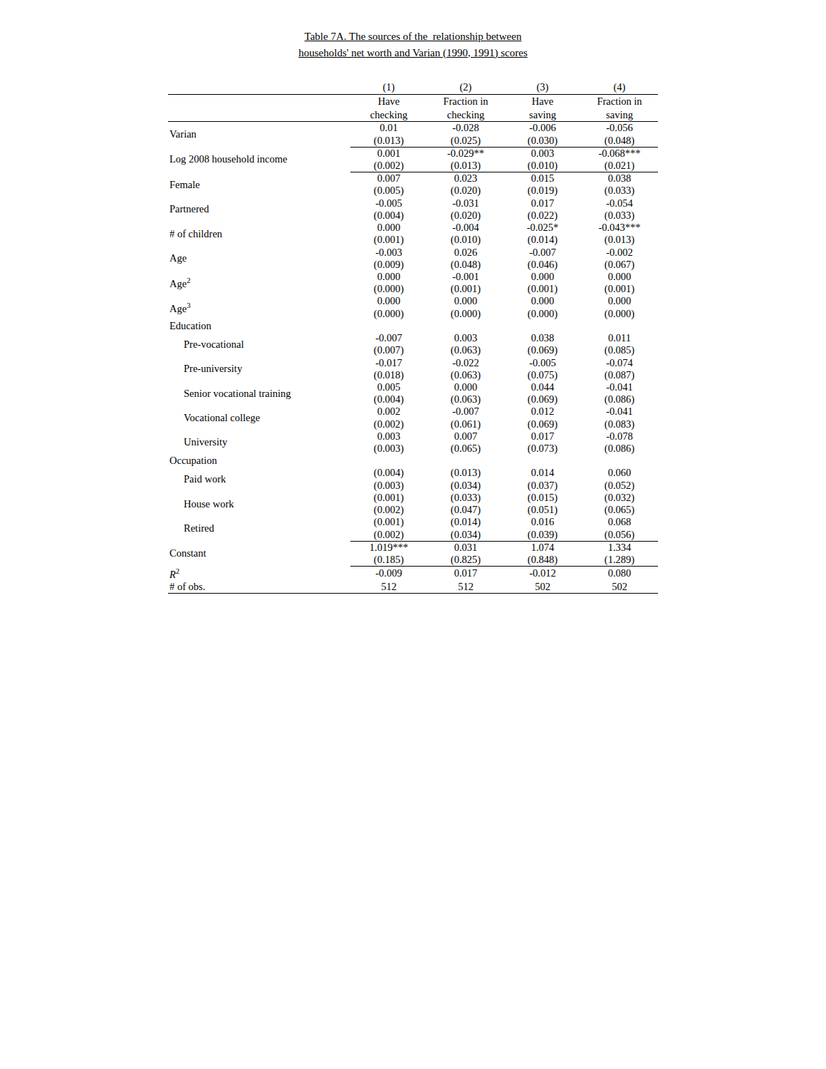Table 7A. The sources of the relationship between
households' net worth and Varian (1990, 1991) scores
| | (1) | (2) | (3) | (4) |
| | Have | Fraction in | Have | Fraction in |
| | checking | checking | saving | saving |
| Varian | 0.01 | -0.028 | -0.006 | -0.056 |
| (0.013) | (0.025) | (0.030) | (0.048) |
| Log 2008 household income | 0.001 | -0.029** | 0.003 | -0.068*** |
| (0.002) | (0.013) | (0.010) | (0.021) |
| Female | 0.007 | 0.023 | 0.015 | 0.038 |
| (0.005) | (0.020) | (0.019) | (0.033) |
| Partnered | -0.005 | -0.031 | 0.017 | -0.054 |
| (0.004) | (0.020) | (0.022) | (0.033) |
| # of children | 0.000 | -0.004 | -0.025* | -0.043*** |
| (0.001) | (0.010) | (0.014) | (0.013) |
| Age | -0.003 | 0.026 | -0.007 | -0.002 |
| (0.009) | (0.048) | (0.046) | (0.067) |
| Age 2 | 0.000 | -0.001 | 0.000 | 0.000 |
| (0.000) | (0.001) | (0.001) | (0.001) |
| Age 3 | 0.000 | 0.000 | 0.000 | 0.000 |
| (0.000) | (0.000) | (0.000) | (0.000) |
| Education | | | | |
| Pre-vocational | -0.007 | 0.003 | 0.038 | 0.011 |
| (0.007) | (0.063) | (0.069) | (0.085) |
| Pre-university | -0.017 | -0.022 | -0.005 | -0.074 |
| (0.018) | (0.063) | (0.075) | (0.087) |
| Senior vocational training | 0.005 | 0.000 | 0.044 | -0.041 |
| (0.004) | (0.063) | (0.069) | (0.086) |
| Vocational college | 0.002 | -0.007 | 0.012 | -0.041 |
| (0.002) | (0.061) | (0.069) | (0.083) |
| University | 0.003 | 0.007 | 0.017 | -0.078 |
| (0.003) | (0.065) | (0.073) | (0.086) |
| Occupation | | | | |
| Paid work | (0.004) | (0.013) | 0.014 | 0.060 |
| (0.003) | (0.034) | (0.037) | (0.052) |
| House work | (0.001) | (0.033) | (0.015) | (0.032) |
| (0.002) | (0.047) | (0.051) | (0.065) |
| Retired | (0.001) | (0.014) | 0.016 | 0.068 |
| (0.002) | (0.034) | (0.039) | (0.056) |
| Constant | 1.019*** | 0.031 | 1.074 | 1.334 |
| (0.185) | (0.825) | (0.848) | (1.289) |
| R 2 | -0.009 | 0.017 | -0.012 | 0.080 |
| # of obs. | 512 | 512 | 502 | 502 |